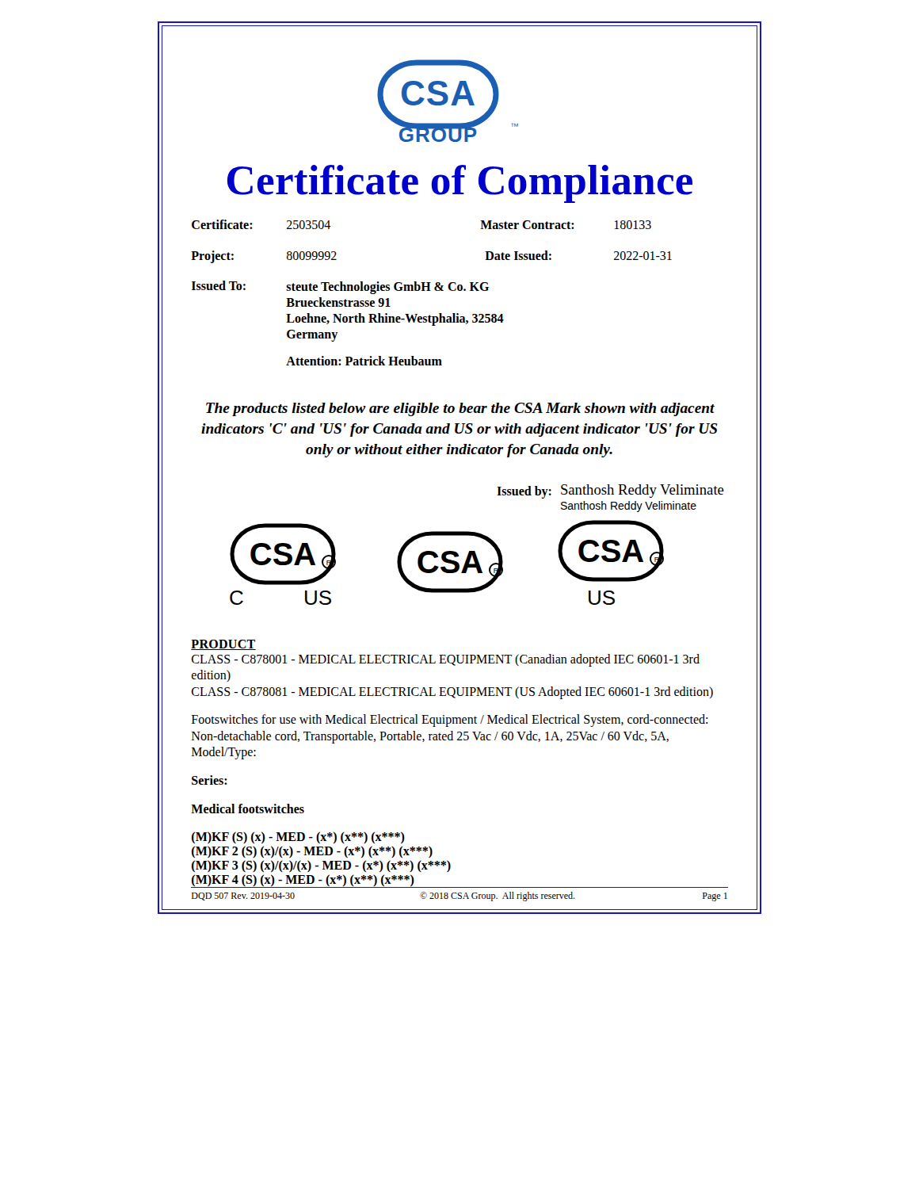CSA GROUP ™
Certificate of Compliance
| Certificate: | 2503504 | Master Contract: | 180133 |
| Project: | 80099992 | Date Issued: | 2022-01-31 |
| Issued To: | steute Technologies GmbH & Co. KG Brueckenstrasse 91 Loehne, North Rhine-Westphalia, 32584 Germany Attention: Patrick Heubaum |
The products listed below are eligible to bear the CSA Mark shown with adjacent indicators 'C' and 'US' for Canada and US or with adjacent indicator 'US' for US only or without either indicator for Canada only.
Issued by:
Santhosh Reddy Veliminate
Santhosh Reddy Veliminate
CSA R C US
CSA R
CSA R US
PRODUCT
CLASS - C878001 - MEDICAL ELECTRICAL EQUIPMENT (Canadian adopted IEC 60601-1 3rd edition)
CLASS - C878081 - MEDICAL ELECTRICAL EQUIPMENT (US Adopted IEC 60601-1 3rd edition)
Footswitches for use with Medical Electrical Equipment / Medical Electrical System, cord-connected: Non-detachable cord, Transportable, Portable, rated 25 Vac / 60 Vdc, 1A, 25Vac / 60 Vdc, 5A, Model/Type:
Series:
Medical footswitches
(M)KF (S) (x) - MED - (x*) (x**) (x***)
(M)KF 2 (S) (x)/(x) - MED - (x*) (x**) (x***)
(M)KF 3 (S) (x)/(x)/(x) - MED - (x*) (x**) (x***)
(M)KF 4 (S) (x) - MED - (x*) (x**) (x***)
DQD 507 Rev. 2019-04-30
© 2018 CSA Group. All rights reserved.
Page 1